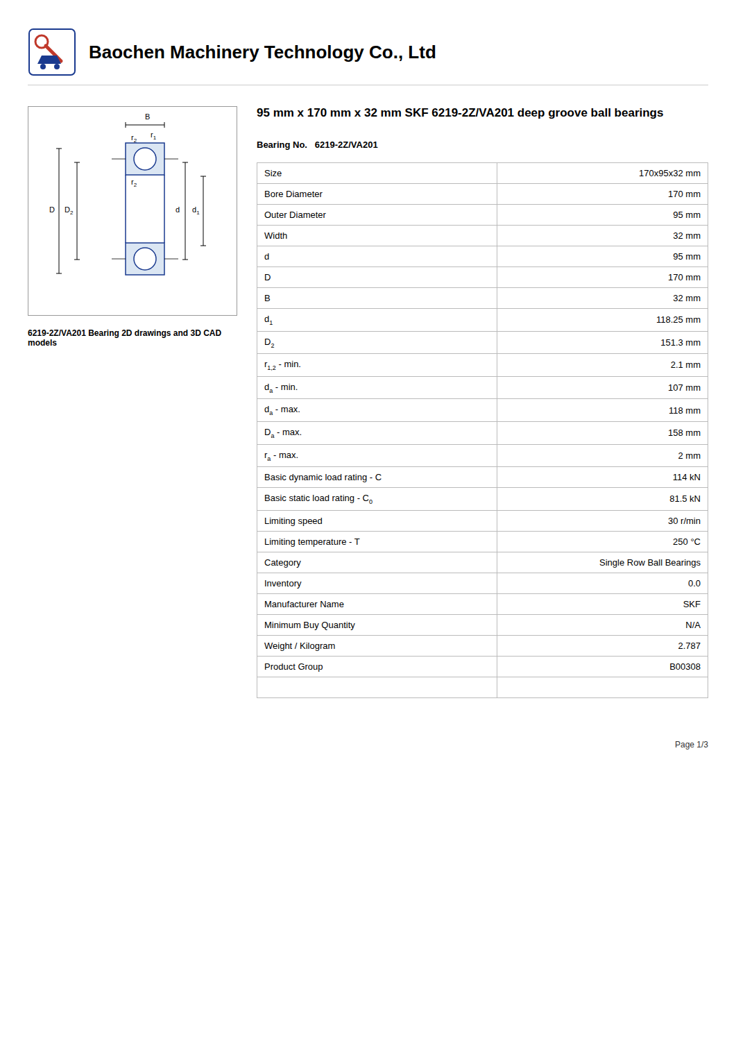Baochen Machinery Technology Co., Ltd
B r2 r1 r1 r2 D D2 d d1
6219-2Z/VA201 Bearing 2D drawings and 3D CAD models
95 mm x 170 mm x 32 mm SKF 6219-2Z/VA201 deep groove ball bearings
Bearing No. 6219-2Z/VA201
| Size | 170x95x32 mm |
| Bore Diameter | 170 mm |
| Outer Diameter | 95 mm |
| Width | 32 mm |
| d | 95 mm |
| D | 170 mm |
| B | 32 mm |
| d 1 | 118.25 mm |
| D 2 | 151.3 mm |
| r 1,2 - min. | 2.1 mm |
| d a - min. | 107 mm |
| d a - max. | 118 mm |
| D a - max. | 158 mm |
| r a - max. | 2 mm |
| Basic dynamic load rating - C | 114 kN |
| Basic static load rating - C 0 | 81.5 kN |
| Limiting speed | 30 r/min |
| Limiting temperature - T | 250 °C |
| Category | Single Row Ball Bearings |
| Inventory | 0.0 |
| Manufacturer Name | SKF |
| Minimum Buy Quantity | N/A |
| Weight / Kilogram | 2.787 |
| Product Group | B00308 |
Page 1/3